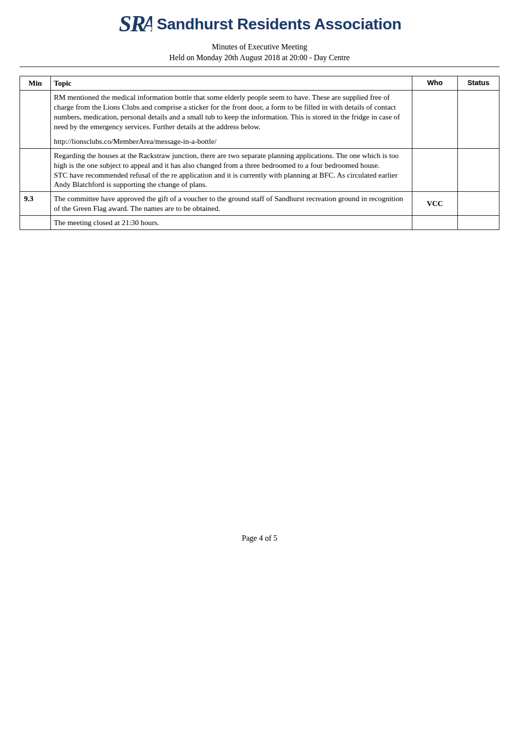S R A
Sandhurst Residents Association
Minutes of Executive Meeting
Held on Monday 20th August 2018 at 20:00 - Day Centre
| Min | Topic | Who | Status |
| --- | --- | --- | --- |
| | RM mentioned the medical information bottle that some elderly people seem to have. These are supplied free of charge from the Lions Clubs and comprise a sticker for the front door, a form to be filled in with details of contact numbers, medication, personal details and a small tub to keep the information. This is stored in the fridge in case of need by the emergency services. Further details at the address below. http://lionsclubs.co/MemberArea/message-in-a-bottle/ | | |
| | Regarding the houses at the Rackstraw junction, there are two separate planning applications. The one which is too high is the one subject to appeal and it has also changed from a three bedroomed to a four bedroomed house. STC have recommended refusal of the re application and it is currently with planning at BFC. As circulated earlier Andy Blatchford is supporting the change of plans. | | |
| 9.3 | The committee have approved the gift of a voucher to the ground staff of Sandhurst recreation ground in recognition of the Green Flag award. The names are to be obtained. | VCC | |
| | The meeting closed at 21:30 hours. | | |
Page 4 of 5